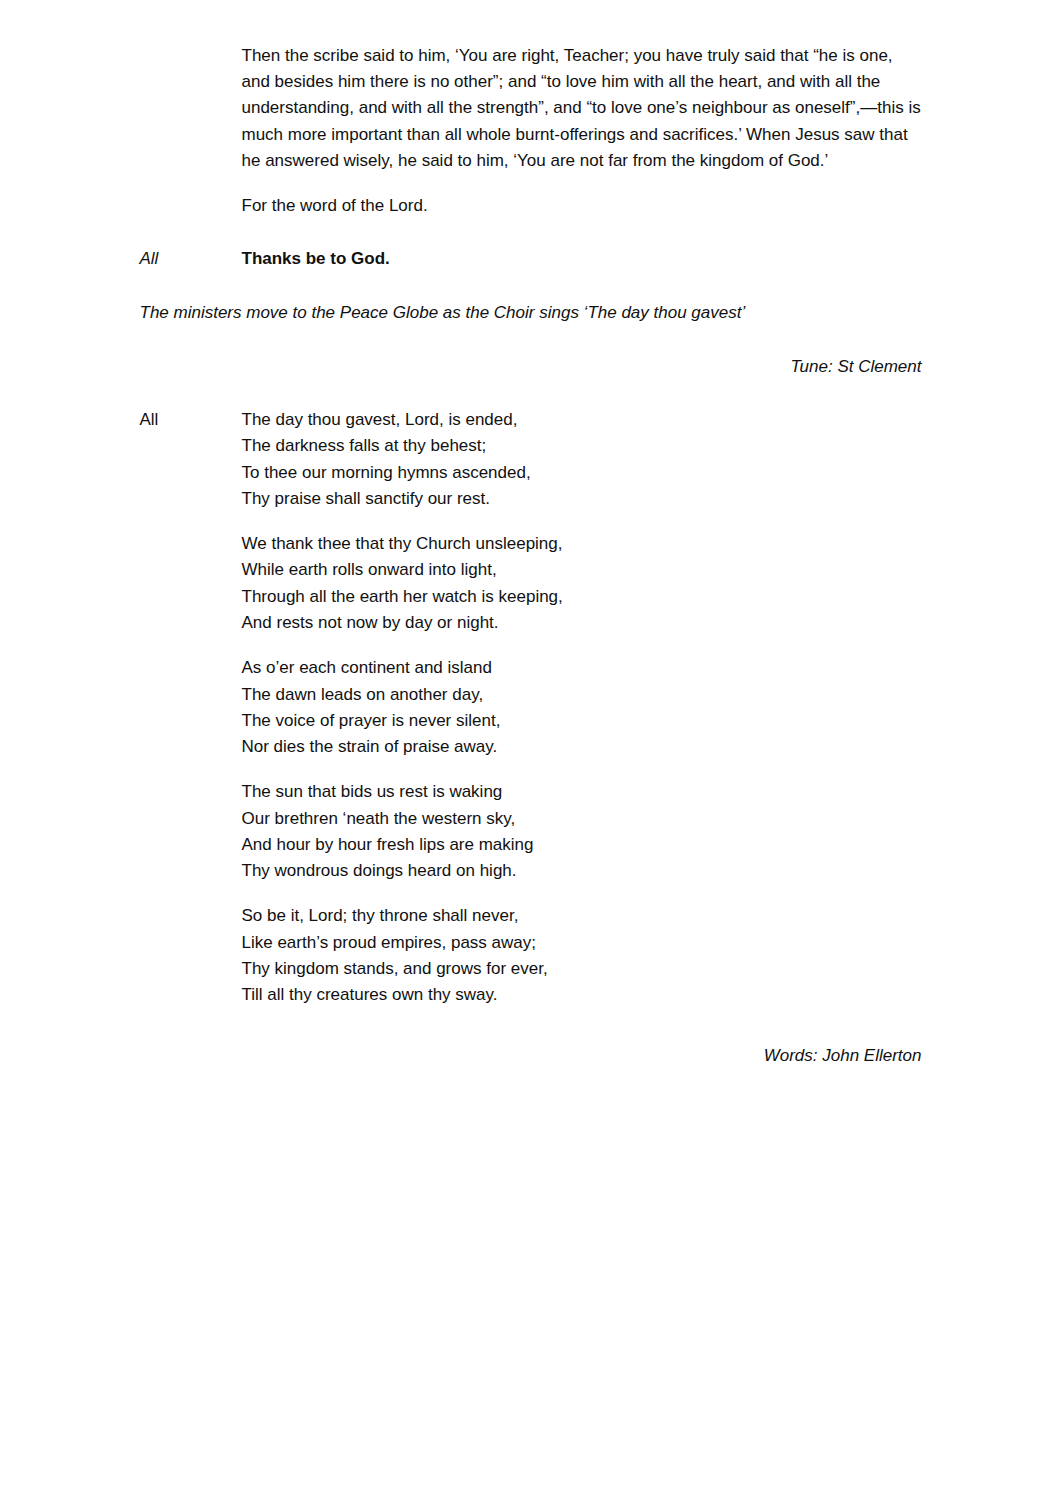Then the scribe said to him, ‘You are right, Teacher; you have truly said that “he is one, and besides him there is no other”; and “to love him with all the heart, and with all the understanding, and with all the strength”, and “to love one’s neighbour as oneself”,—this is much more important than all whole burnt-offerings and sacrifices.’ When Jesus saw that he answered wisely, he said to him, ‘You are not far from the kingdom of God.’
For the word of the Lord.
All
Thanks be to God.
The ministers move to the Peace Globe as the Choir sings ‘The day thou gavest’
Tune: St Clement
All
The day thou gavest, Lord, is ended,
The darkness falls at thy behest;
To thee our morning hymns ascended,
Thy praise shall sanctify our rest.
We thank thee that thy Church unsleeping,
While earth rolls onward into light,
Through all the earth her watch is keeping,
And rests not now by day or night.
As o’er each continent and island
The dawn leads on another day,
The voice of prayer is never silent,
Nor dies the strain of praise away.
The sun that bids us rest is waking
Our brethren ‘neath the western sky,
And hour by hour fresh lips are making
Thy wondrous doings heard on high.
So be it, Lord; thy throne shall never,
Like earth’s proud empires, pass away;
Thy kingdom stands, and grows for ever,
Till all thy creatures own thy sway.
Words: John Ellerton